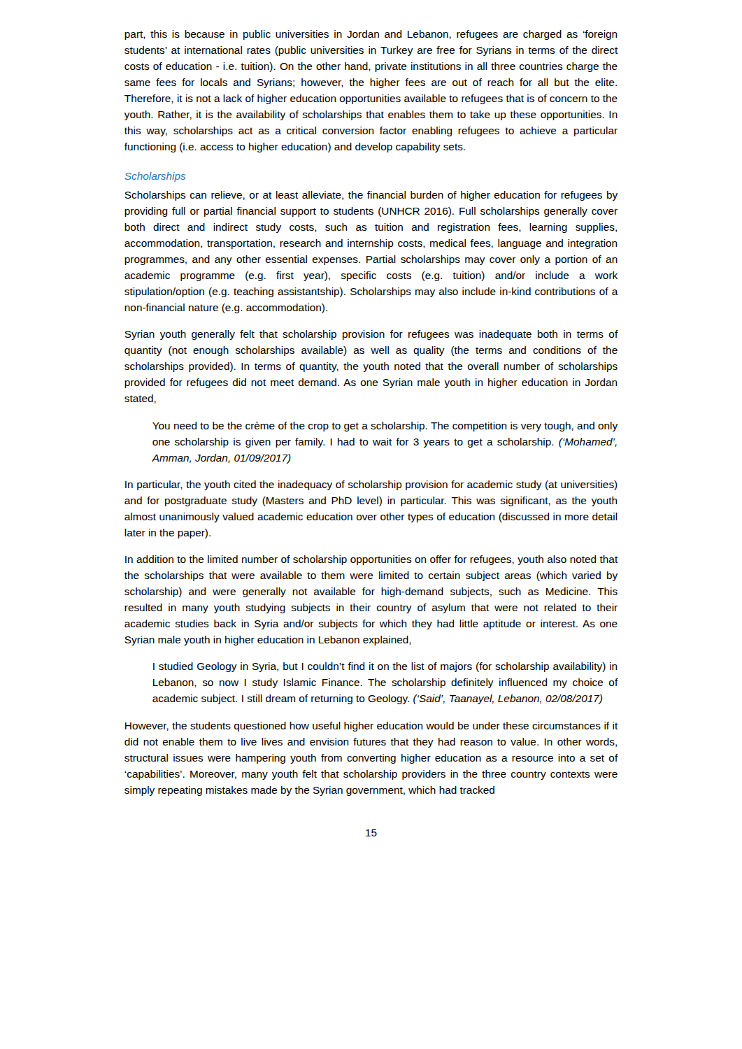part, this is because in public universities in Jordan and Lebanon, refugees are charged as ‘foreign students’ at international rates (public universities in Turkey are free for Syrians in terms of the direct costs of education - i.e. tuition). On the other hand, private institutions in all three countries charge the same fees for locals and Syrians; however, the higher fees are out of reach for all but the elite. Therefore, it is not a lack of higher education opportunities available to refugees that is of concern to the youth. Rather, it is the availability of scholarships that enables them to take up these opportunities. In this way, scholarships act as a critical conversion factor enabling refugees to achieve a particular functioning (i.e. access to higher education) and develop capability sets.
Scholarships
Scholarships can relieve, or at least alleviate, the financial burden of higher education for refugees by providing full or partial financial support to students (UNHCR 2016). Full scholarships generally cover both direct and indirect study costs, such as tuition and registration fees, learning supplies, accommodation, transportation, research and internship costs, medical fees, language and integration programmes, and any other essential expenses. Partial scholarships may cover only a portion of an academic programme (e.g. first year), specific costs (e.g. tuition) and/or include a work stipulation/option (e.g. teaching assistantship). Scholarships may also include in-kind contributions of a non-financial nature (e.g. accommodation).
Syrian youth generally felt that scholarship provision for refugees was inadequate both in terms of quantity (not enough scholarships available) as well as quality (the terms and conditions of the scholarships provided). In terms of quantity, the youth noted that the overall number of scholarships provided for refugees did not meet demand. As one Syrian male youth in higher education in Jordan stated,
You need to be the crème of the crop to get a scholarship. The competition is very tough, and only one scholarship is given per family. I had to wait for 3 years to get a scholarship. (‘Mohamed’, Amman, Jordan, 01/09/2017)
In particular, the youth cited the inadequacy of scholarship provision for academic study (at universities) and for postgraduate study (Masters and PhD level) in particular. This was significant, as the youth almost unanimously valued academic education over other types of education (discussed in more detail later in the paper).
In addition to the limited number of scholarship opportunities on offer for refugees, youth also noted that the scholarships that were available to them were limited to certain subject areas (which varied by scholarship) and were generally not available for high-demand subjects, such as Medicine. This resulted in many youth studying subjects in their country of asylum that were not related to their academic studies back in Syria and/or subjects for which they had little aptitude or interest. As one Syrian male youth in higher education in Lebanon explained,
I studied Geology in Syria, but I couldn’t find it on the list of majors (for scholarship availability) in Lebanon, so now I study Islamic Finance. The scholarship definitely influenced my choice of academic subject. I still dream of returning to Geology. (‘Said’, Taanayel, Lebanon, 02/08/2017)
However, the students questioned how useful higher education would be under these circumstances if it did not enable them to live lives and envision futures that they had reason to value. In other words, structural issues were hampering youth from converting higher education as a resource into a set of ‘capabilities’. Moreover, many youth felt that scholarship providers in the three country contexts were simply repeating mistakes made by the Syrian government, which had tracked
15